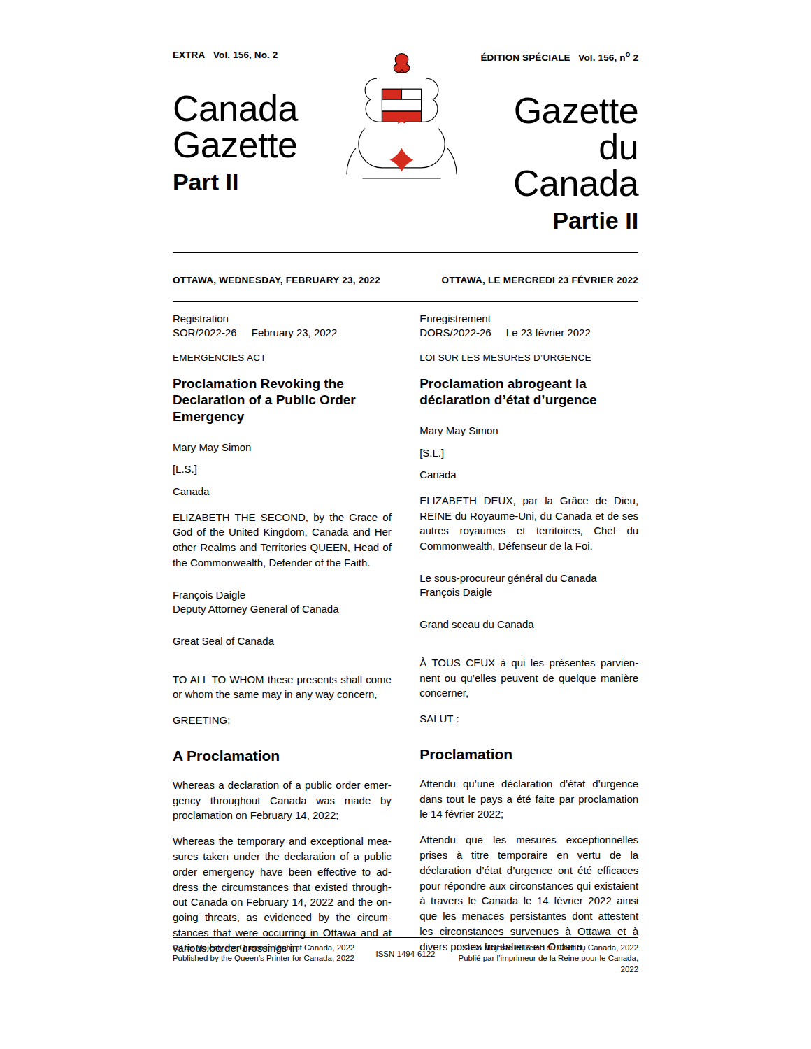EXTRA Vol. 156, No. 2
Canada Gazette Part II
ÉDITION SPÉCIALE Vol. 156, no 2
Gazette du Canada Partie II
OTTAWA, WEDNESDAY, FEBRUARY 23, 2022
OTTAWA, LE MERCREDI 23 FÉVRIER 2022
Registration SOR/2022-26February 23, 2022
EMERGENCIES ACT
Proclamation Revoking the Declaration of a Public Order Emergency
Mary May Simon
[L.S.]
Canada
ELIZABETH THE SECOND, by the Grace of God of the United Kingdom, Canada and Her other Realms and Territories QUEEN, Head of the Commonwealth, Defender of the Faith.
François Daigle Deputy Attorney General of Canada
Great Seal of Canada
TO ALL TO WHOM these presents shall come or whom the same may in any way concern,
GREETING:
A Proclamation
Whereas a declaration of a public order emergency throughout Canada was made by proclamation on February 14, 2022;
Whereas the temporary and exceptional measures taken under the declaration of a public order emergency have been effective to address the circumstances that existed throughout Canada on February 14, 2022 and the ongoing threats, as evidenced by the circumstances that were occurring in Ottawa and at various border crossings in
Enregistrement DORS/2022-26Le 23 février 2022
LOI SUR LES MESURES D’URGENCE
Proclamation abrogeant la déclaration d’état d’urgence
Mary May Simon
[S.L.]
Canada
ELIZABETH DEUX, par la Grâce de Dieu, REINE du Royaume-Uni, du Canada et de ses autres royaumes et territoires, Chef du Commonwealth, Défenseur de la Foi.
Le sous-procureur général du Canada François Daigle
Grand sceau du Canada
À TOUS CEUX à qui les présentes parviennent ou qu’elles peuvent de quelque manière concerner,
SALUT :
Proclamation
Attendu qu’une déclaration d’état d’urgence dans tout le pays a été faite par proclamation le 14 février 2022;
Attendu que les mesures exceptionnelles prises à titre temporaire en vertu de la déclaration d’état d’urgence ont été efficaces pour répondre aux circonstances qui existaient à travers le Canada le 14 février 2022 ainsi que les menaces persistantes dont attestent les circonstances survenues à Ottawa et à divers postes frontaliers en Ontario,
© Her Majesty the Queen in Right of Canada, 2022
Published by the Queen’s Printer for Canada, 2022
ISSN 1494-6122
© Sa Majesté la Reine du Chef du Canada, 2022
Publié par l’imprimeur de la Reine pour le Canada, 2022